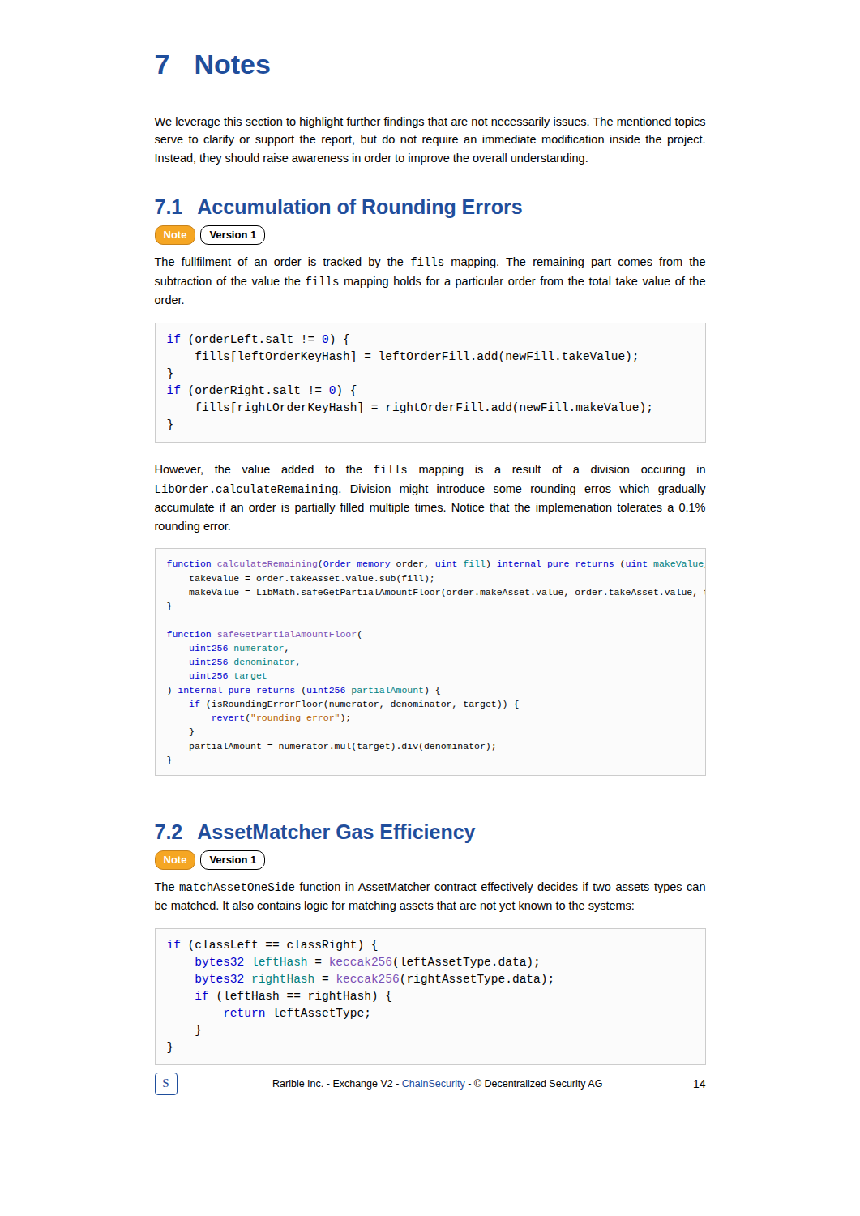7 Notes
We leverage this section to highlight further findings that are not necessarily issues. The mentioned topics serve to clarify or support the report, but do not require an immediate modification inside the project. Instead, they should raise awareness in order to improve the overall understanding.
7.1 Accumulation of Rounding Errors
Note Version 1
The fullfilment of an order is tracked by the fills mapping. The remaining part comes from the subtraction of the value the fills mapping holds for a particular order from the total take value of the order.
if (orderLeft.salt != 0) {
    fills[leftOrderKeyHash] = leftOrderFill.add(newFill.takeValue);
}
if (orderRight.salt != 0) {
    fills[rightOrderKeyHash] = rightOrderFill.add(newFill.makeValue);
}
However, the value added to the fills mapping is a result of a division occuring in LibOrder.calculateRemaining. Division might introduce some rounding erros which gradually accumulate if an order is partially filled multiple times. Notice that the implemenation tolerates a 0.1% rounding error.
function calculateRemaining(Order memory order, uint fill) internal pure returns (uint makeValue, uint takeValue) {
    takeValue = order.takeAsset.value.sub(fill);
    makeValue = LibMath.safeGetPartialAmountFloor(order.makeAsset.value, order.takeAsset.value, takeValue);
}

function safeGetPartialAmountFloor(
    uint256 numerator,
    uint256 denominator,
    uint256 target
) internal pure returns (uint256 partialAmount) {
    if (isRoundingErrorFloor(numerator, denominator, target)) {
        revert("rounding error");
    }
    partialAmount = numerator.mul(target).div(denominator);
}
7.2 AssetMatcher Gas Efficiency
Note Version 1
The matchAssetOneSide function in AssetMatcher contract effectively decides if two assets types can be matched. It also contains logic for matching assets that are not yet known to the systems:
if (classLeft == classRight) {
    bytes32 leftHash = keccak256(leftAssetType.data);
    bytes32 rightHash = keccak256(rightAssetType.data);
    if (leftHash == rightHash) {
        return leftAssetType;
    }
}
S Rarible Inc. - Exchange V2 - ChainSecurity - © Decentralized Security AG 14